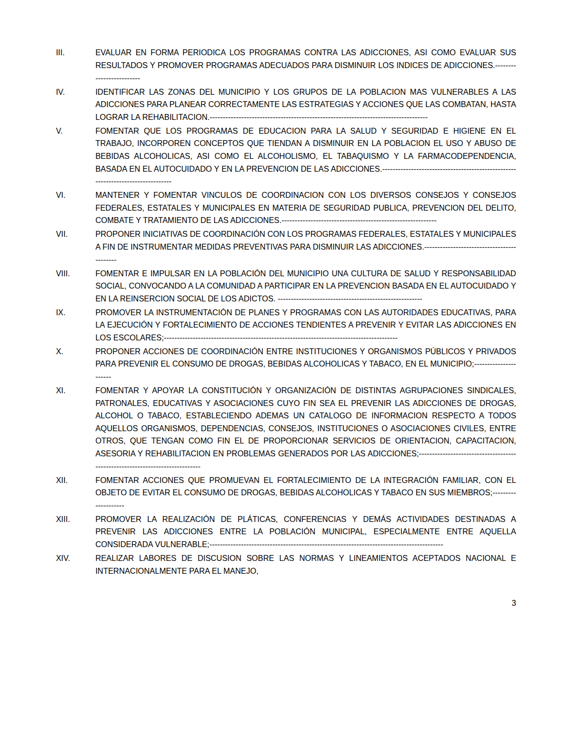III. Evaluar en forma periodica los programas contra las adicciones, asi como evaluar sus resultados y promover programas adecuados para disminuir los indices de adicciones.-------------------------
IV. Identificar las zonas del municipio y los grupos de la poblacion mas vulnerables a las adicciones para planear correctamente las estrategias y acciones que las combatan, hasta lograr la rehabilitacion.-----------------------------------------------------------------------------------
V. Fomentar que los programas de educacion para la salud y seguridad e higiene en el trabajo, incorporen conceptos que tiendan a disminuir en la poblacion el uso y abuso de bebidas alcoholicas, asi como el alcoholismo, el tabaquismo y la farmacodependencia, basada en el autocuidado y en la prevencion de las adicciones.--------------------------------------------------------------------------------
VI. Mantener y fomentar vinculos de coordinacion con los diversos consejos y consejos federales, estatales y municipales en materia de seguridad publica, prevencion del delito, combate y tratamiento de las adicciones.-----------------------------------------------------------
VII. Proponer iniciativas de coordinación con los programas federales, estatales y municipales a fin de instrumentar medidas preventivas para disminuir las adicciones.-------------------------------------------
VIII. Fomentar e impulsar en la población del municipio una cultura de salud y responsabilidad social, convocando a la comunidad a participar en la prevencion basada en el autocuidado y en la reinsercion social de los adictos. -------------------------------------------------------
IX. Promover la instrumentación de planes y programas con las autoridades educativas, para la ejecución y fortalecimiento de acciones tendientes a prevenir y evitar las adicciones en los escolares;-----------------------------------------------------------------------------------------
X. Proponer acciones de coordinación entre instituciones y organismos públicos y privados para prevenir el consumo de drogas, bebidas alcoholicas y tabaco, en el municipio;----------------------
XI. Fomentar y apoyar la constitución y organización de distintas agrupaciones sindicales, patronales, educativas y asociaciones cuyo fin sea el prevenir las adicciones de drogas, alcohol o tabaco, estableciendo ademas un catalogo de informacion respecto a todos aquellos organismos, dependencias, consejos, instituciones o asociaciones civiles, entre otros, que tengan como fin el de proporcionar servicios de orientacion, capacitacion, asesoria y rehabilitacion en problemas generados por las adicciones;-----------------------------------------------------------------------------
XII. Fomentar acciones que promuevan el fortalecimiento de la integración familiar, con el objeto de evitar el consumo de drogas, bebidas alcoholicas y tabaco en sus miembros;--------------------
XIII. Promover la realización de pláticas, conferencias y demás actividades destinadas a prevenir las adicciones entre la población municipal, especialmente entre aquella considerada vulnerable;-----------------------------------------------------------------------------------------
XIV. Realizar labores de discusion sobre las normas y lineamientos aceptados nacional e internacionalmente para el manejo,
3